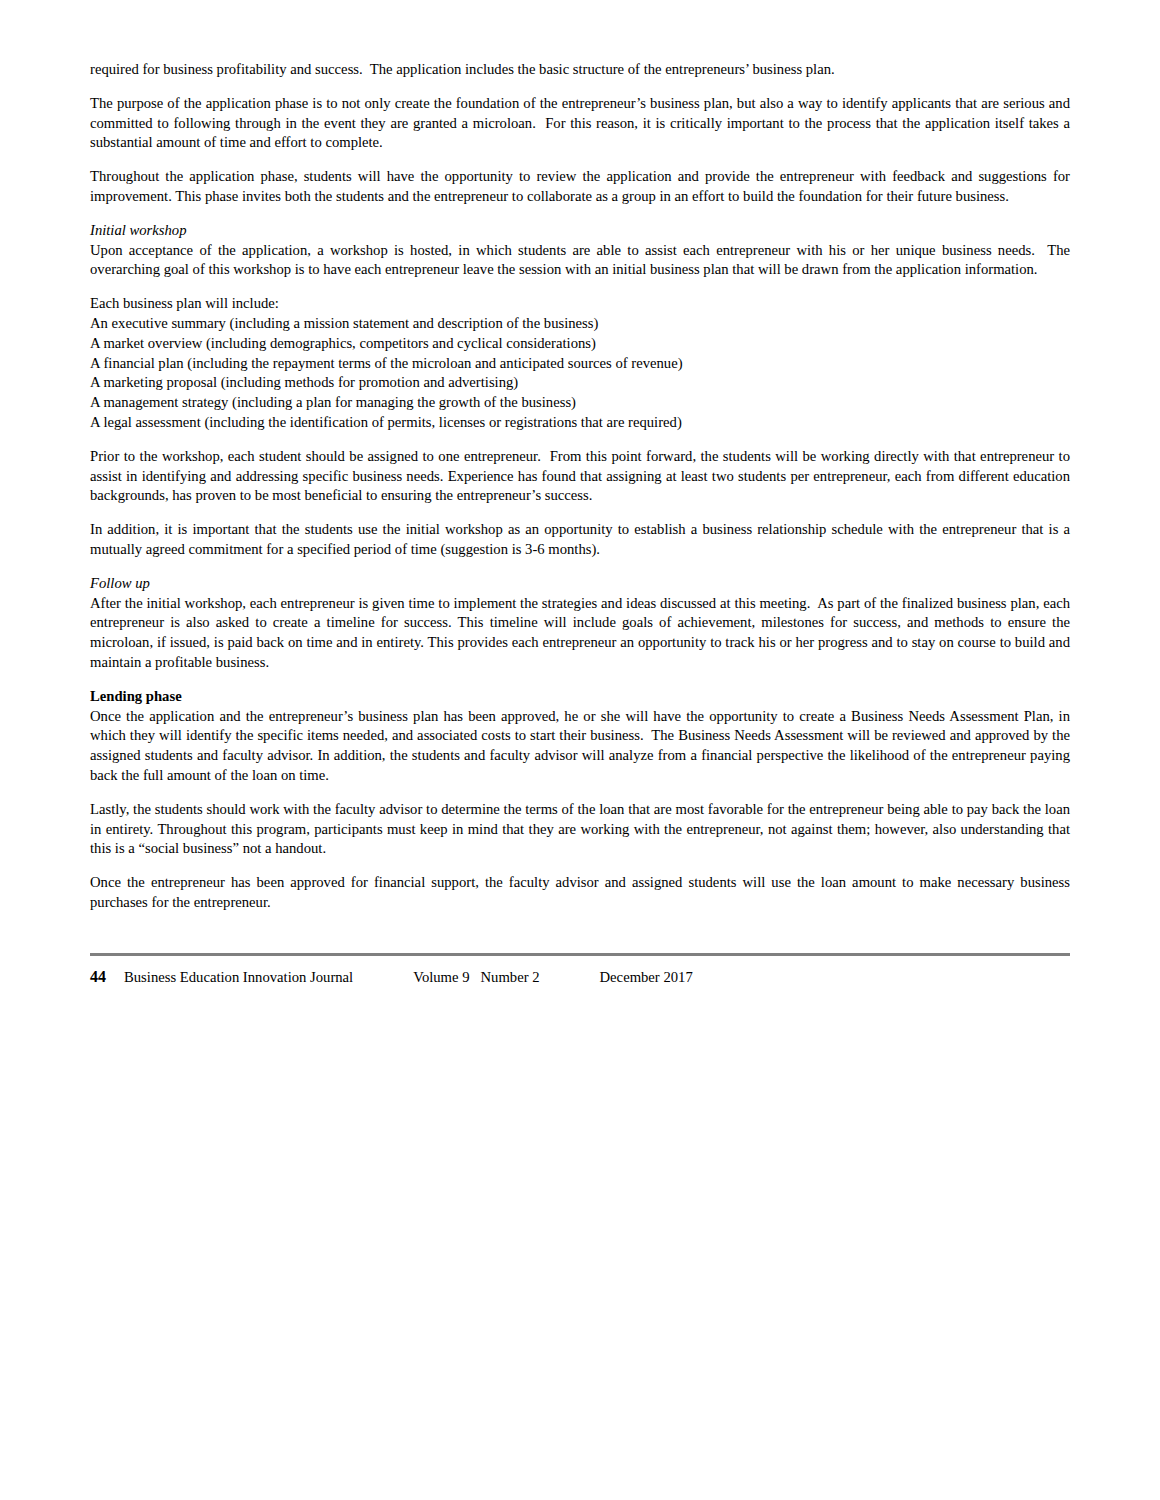required for business profitability and success. The application includes the basic structure of the entrepreneurs’ business plan.
The purpose of the application phase is to not only create the foundation of the entrepreneur’s business plan, but also a way to identify applicants that are serious and committed to following through in the event they are granted a microloan. For this reason, it is critically important to the process that the application itself takes a substantial amount of time and effort to complete.
Throughout the application phase, students will have the opportunity to review the application and provide the entrepreneur with feedback and suggestions for improvement. This phase invites both the students and the entrepreneur to collaborate as a group in an effort to build the foundation for their future business.
Initial workshop
Upon acceptance of the application, a workshop is hosted, in which students are able to assist each entrepreneur with his or her unique business needs. The overarching goal of this workshop is to have each entrepreneur leave the session with an initial business plan that will be drawn from the application information.
Each business plan will include:
An executive summary (including a mission statement and description of the business)
A market overview (including demographics, competitors and cyclical considerations)
A financial plan (including the repayment terms of the microloan and anticipated sources of revenue)
A marketing proposal (including methods for promotion and advertising)
A management strategy (including a plan for managing the growth of the business)
A legal assessment (including the identification of permits, licenses or registrations that are required)
Prior to the workshop, each student should be assigned to one entrepreneur. From this point forward, the students will be working directly with that entrepreneur to assist in identifying and addressing specific business needs. Experience has found that assigning at least two students per entrepreneur, each from different education backgrounds, has proven to be most beneficial to ensuring the entrepreneur’s success.
In addition, it is important that the students use the initial workshop as an opportunity to establish a business relationship schedule with the entrepreneur that is a mutually agreed commitment for a specified period of time (suggestion is 3-6 months).
Follow up
After the initial workshop, each entrepreneur is given time to implement the strategies and ideas discussed at this meeting. As part of the finalized business plan, each entrepreneur is also asked to create a timeline for success. This timeline will include goals of achievement, milestones for success, and methods to ensure the microloan, if issued, is paid back on time and in entirety. This provides each entrepreneur an opportunity to track his or her progress and to stay on course to build and maintain a profitable business.
Lending phase
Once the application and the entrepreneur’s business plan has been approved, he or she will have the opportunity to create a Business Needs Assessment Plan, in which they will identify the specific items needed, and associated costs to start their business. The Business Needs Assessment will be reviewed and approved by the assigned students and faculty advisor. In addition, the students and faculty advisor will analyze from a financial perspective the likelihood of the entrepreneur paying back the full amount of the loan on time.
Lastly, the students should work with the faculty advisor to determine the terms of the loan that are most favorable for the entrepreneur being able to pay back the loan in entirety. Throughout this program, participants must keep in mind that they are working with the entrepreneur, not against them; however, also understanding that this is a “social business” not a handout.
Once the entrepreneur has been approved for financial support, the faculty advisor and assigned students will use the loan amount to make necessary business purchases for the entrepreneur.
44 Business Education Innovation Journal Volume 9 Number 2 December 2017